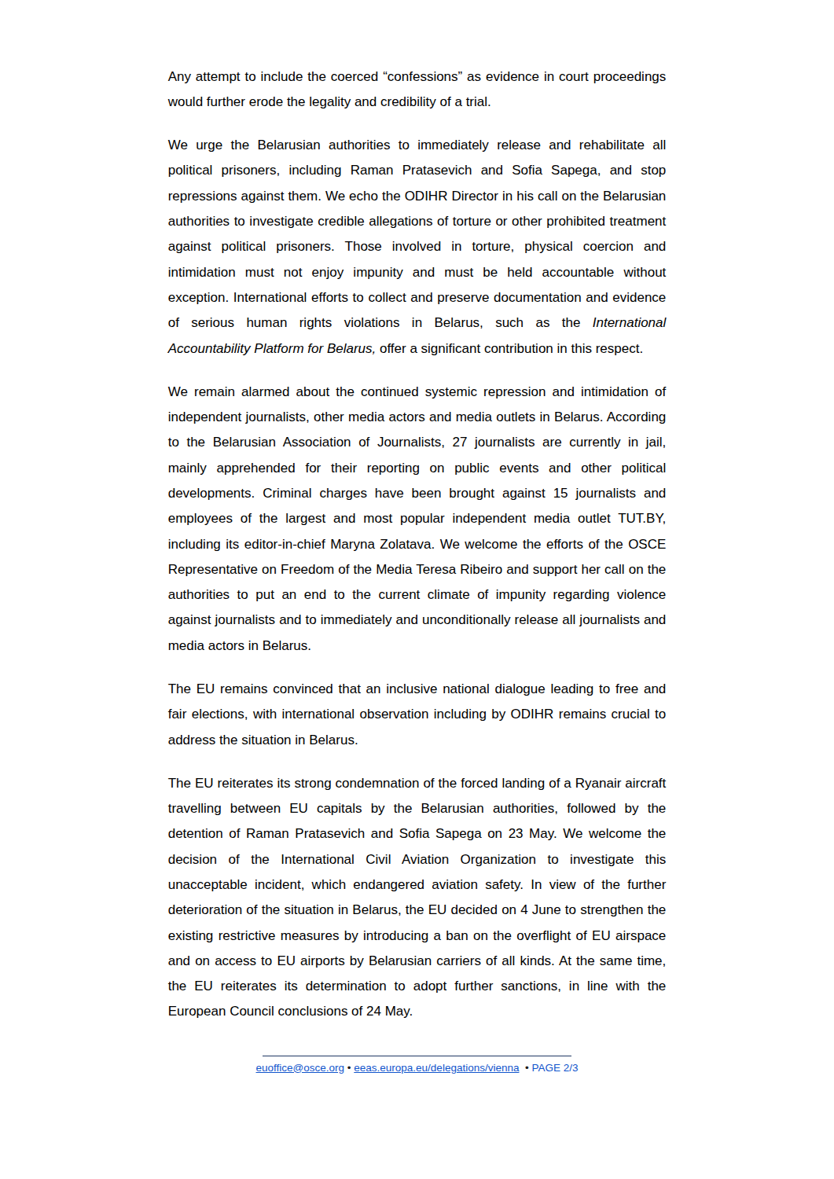Any attempt to include the coerced “confessions” as evidence in court proceedings would further erode the legality and credibility of a trial.
We urge the Belarusian authorities to immediately release and rehabilitate all political prisoners, including Raman Pratasevich and Sofia Sapega, and stop repressions against them. We echo the ODIHR Director in his call on the Belarusian authorities to investigate credible allegations of torture or other prohibited treatment against political prisoners. Those involved in torture, physical coercion and intimidation must not enjoy impunity and must be held accountable without exception. International efforts to collect and preserve documentation and evidence of serious human rights violations in Belarus, such as the International Accountability Platform for Belarus, offer a significant contribution in this respect.
We remain alarmed about the continued systemic repression and intimidation of independent journalists, other media actors and media outlets in Belarus. According to the Belarusian Association of Journalists, 27 journalists are currently in jail, mainly apprehended for their reporting on public events and other political developments. Criminal charges have been brought against 15 journalists and employees of the largest and most popular independent media outlet TUT.BY, including its editor-in-chief Maryna Zolatava. We welcome the efforts of the OSCE Representative on Freedom of the Media Teresa Ribeiro and support her call on the authorities to put an end to the current climate of impunity regarding violence against journalists and to immediately and unconditionally release all journalists and media actors in Belarus.
The EU remains convinced that an inclusive national dialogue leading to free and fair elections, with international observation including by ODIHR remains crucial to address the situation in Belarus.
The EU reiterates its strong condemnation of the forced landing of a Ryanair aircraft travelling between EU capitals by the Belarusian authorities, followed by the detention of Raman Pratasevich and Sofia Sapega on 23 May. We welcome the decision of the International Civil Aviation Organization to investigate this unacceptable incident, which endangered aviation safety. In view of the further deterioration of the situation in Belarus, the EU decided on 4 June to strengthen the existing restrictive measures by introducing a ban on the overflight of EU airspace and on access to EU airports by Belarusian carriers of all kinds. At the same time, the EU reiterates its determination to adopt further sanctions, in line with the European Council conclusions of 24 May.
euoffice@osce.org • eeas.europa.eu/delegations/vienna • PAGE 2/3